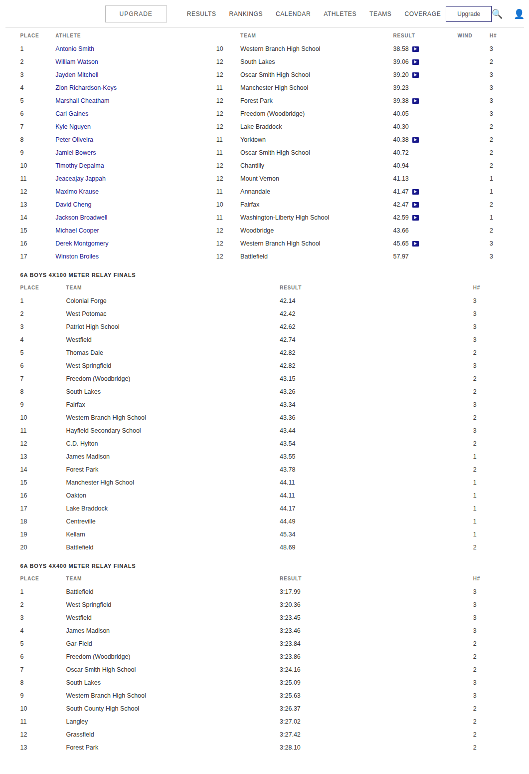UPGRADE RESULTS RANKINGS CALENDAR ATHLETES TEAMS COVERAGE
Upgrade
🔍 👤
| PLACE | ATHLETE | | TEAM | RESULT | WIND | H# |
| --- | --- | --- | --- | --- | --- | --- |
| 1 | Antonio Smith | 10 | Western Branch High School | 38.58 | | 3 |
| 2 | William Watson | 12 | South Lakes | 39.06 | | 2 |
| 3 | Jayden Mitchell | 12 | Oscar Smith High School | 39.20 | | 3 |
| 4 | Zion Richardson-Keys | 11 | Manchester High School | 39.23 | | 3 |
| 5 | Marshall Cheatham | 12 | Forest Park | 39.38 | | 3 |
| 6 | Carl Gaines | 12 | Freedom (Woodbridge) | 40.05 | | 3 |
| 7 | Kyle Nguyen | 12 | Lake Braddock | 40.30 | | 2 |
| 8 | Peter Oliveira | 11 | Yorktown | 40.38 | | 2 |
| 9 | Jamiel Bowers | 11 | Oscar Smith High School | 40.72 | | 2 |
| 10 | Timothy Depalma | 12 | Chantilly | 40.94 | | 2 |
| 11 | Jeaceajay Jappah | 12 | Mount Vernon | 41.13 | | 1 |
| 12 | Maximo Krause | 11 | Annandale | 41.47 | | 1 |
| 13 | David Cheng | 10 | Fairfax | 42.47 | | 2 |
| 14 | Jackson Broadwell | 11 | Washington-Liberty High School | 42.59 | | 1 |
| 15 | Michael Cooper | 12 | Woodbridge | 43.66 | | 2 |
| 16 | Derek Montgomery | 12 | Western Branch High School | 45.65 | | 3 |
| 17 | Winston Broiles | 12 | Battlefield | 57.97 | | 3 |
6A BOYS 4X100 METER RELAY FINALS
| PLACE | TEAM | RESULT | H# |
| --- | --- | --- | --- |
| 1 | Colonial Forge | 42.14 | 3 |
| 2 | West Potomac | 42.42 | 3 |
| 3 | Patriot High School | 42.62 | 3 |
| 4 | Westfield | 42.74 | 3 |
| 5 | Thomas Dale | 42.82 | 2 |
| 6 | West Springfield | 42.82 | 3 |
| 7 | Freedom (Woodbridge) | 43.15 | 2 |
| 8 | South Lakes | 43.26 | 2 |
| 9 | Fairfax | 43.34 | 3 |
| 10 | Western Branch High School | 43.36 | 2 |
| 11 | Hayfield Secondary School | 43.44 | 3 |
| 12 | C.D. Hylton | 43.54 | 2 |
| 13 | James Madison | 43.55 | 1 |
| 14 | Forest Park | 43.78 | 2 |
| 15 | Manchester High School | 44.11 | 1 |
| 16 | Oakton | 44.11 | 1 |
| 17 | Lake Braddock | 44.17 | 1 |
| 18 | Centreville | 44.49 | 1 |
| 19 | Kellam | 45.34 | 1 |
| 20 | Battlefield | 48.69 | 2 |
6A BOYS 4X400 METER RELAY FINALS
| PLACE | TEAM | RESULT | H# |
| --- | --- | --- | --- |
| 1 | Battlefield | 3:17.99 | 3 |
| 2 | West Springfield | 3:20.36 | 3 |
| 3 | Westfield | 3:23.45 | 3 |
| 4 | James Madison | 3:23.46 | 3 |
| 5 | Gar-Field | 3:23.84 | 2 |
| 6 | Freedom (Woodbridge) | 3:23.86 | 2 |
| 7 | Oscar Smith High School | 3:24.16 | 2 |
| 8 | South Lakes | 3:25.09 | 3 |
| 9 | Western Branch High School | 3:25.63 | 3 |
| 10 | South County High School | 3:26.37 | 2 |
| 11 | Langley | 3:27.02 | 2 |
| 12 | Grassfield | 3:27.42 | 2 |
| 13 | Forest Park | 3:28.10 | 2 |